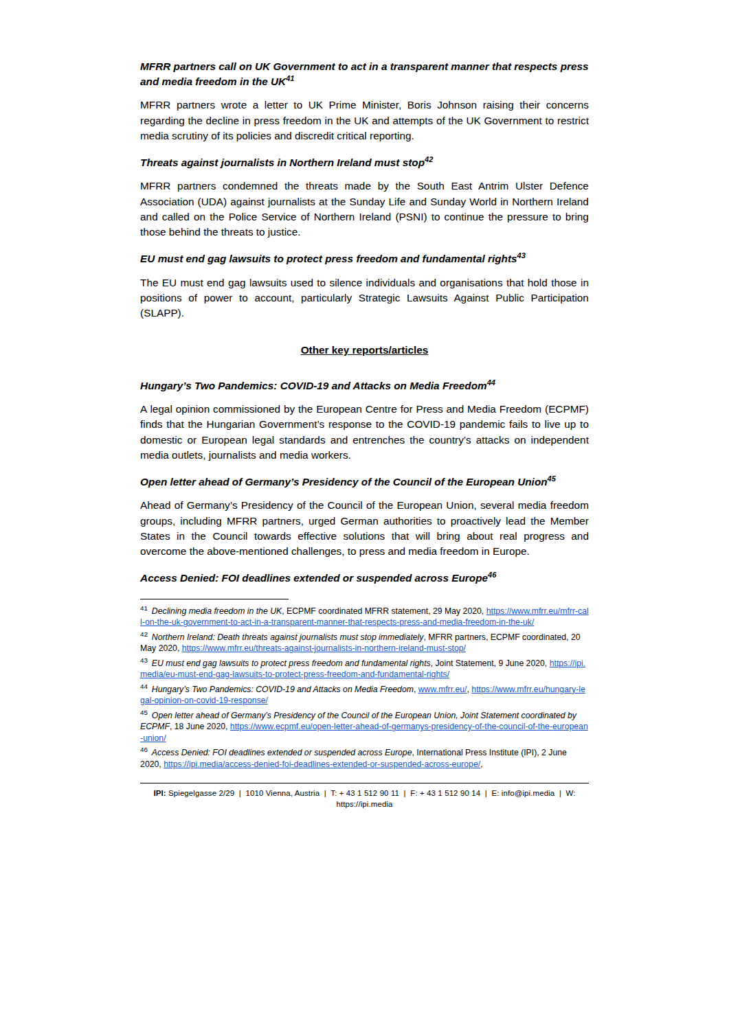MFRR partners call on UK Government to act in a transparent manner that respects press and media freedom in the UK41
MFRR partners wrote a letter to UK Prime Minister, Boris Johnson raising their concerns regarding the decline in press freedom in the UK and attempts of the UK Government to restrict media scrutiny of its policies and discredit critical reporting.
Threats against journalists in Northern Ireland must stop42
MFRR partners condemned the threats made by the South East Antrim Ulster Defence Association (UDA) against journalists at the Sunday Life and Sunday World in Northern Ireland and called on the Police Service of Northern Ireland (PSNI) to continue the pressure to bring those behind the threats to justice.
EU must end gag lawsuits to protect press freedom and fundamental rights43
The EU must end gag lawsuits used to silence individuals and organisations that hold those in positions of power to account, particularly Strategic Lawsuits Against Public Participation (SLAPP).
Other key reports/articles
Hungary’s Two Pandemics: COVID-19 and Attacks on Media Freedom44
A legal opinion commissioned by the European Centre for Press and Media Freedom (ECPMF) finds that the Hungarian Government’s response to the COVID-19 pandemic fails to live up to domestic or European legal standards and entrenches the country’s attacks on independent media outlets, journalists and media workers.
Open letter ahead of Germany’s Presidency of the Council of the European Union45
Ahead of Germany’s Presidency of the Council of the European Union, several media freedom groups, including MFRR partners, urged German authorities to proactively lead the Member States in the Council towards effective solutions that will bring about real progress and overcome the above-mentioned challenges, to press and media freedom in Europe.
Access Denied: FOI deadlines extended or suspended across Europe46
41 Declining media freedom in the UK, ECPMF coordinated MFRR statement, 29 May 2020, https://www.mfrr.eu/mfrr-call-on-the-uk-government-to-act-in-a-transparent-manner-that-respects-press-and-media-freedom-in-the-uk/
42 Northern Ireland: Death threats against journalists must stop immediately, MFRR partners, ECPMF coordinated, 20 May 2020, https://www.mfrr.eu/threats-against-journalists-in-northern-ireland-must-stop/
43 EU must end gag lawsuits to protect press freedom and fundamental rights, Joint Statement, 9 June 2020, https://ipi.media/eu-must-end-gag-lawsuits-to-protect-press-freedom-and-fundamental-rights/
44 Hungary’s Two Pandemics: COVID-19 and Attacks on Media Freedom, www.mfrr.eu/, https://www.mfrr.eu/hungary-legal-opinion-on-covid-19-response/
45 Open letter ahead of Germany’s Presidency of the Council of the European Union, Joint Statement coordinated by ECPMF, 18 June 2020, https://www.ecpmf.eu/open-letter-ahead-of-germanys-presidency-of-the-council-of-the-european-union/
46 Access Denied: FOI deadlines extended or suspended across Europe, International Press Institute (IPI), 2 June 2020, https://ipi.media/access-denied-foi-deadlines-extended-or-suspended-across-europe/,
IPI: Spiegelgasse 2/29 | 1010 Vienna, Austria | T: + 43 1 512 90 11 | F: + 43 1 512 90 14 | E: info@ipi.media | W: https://ipi.media